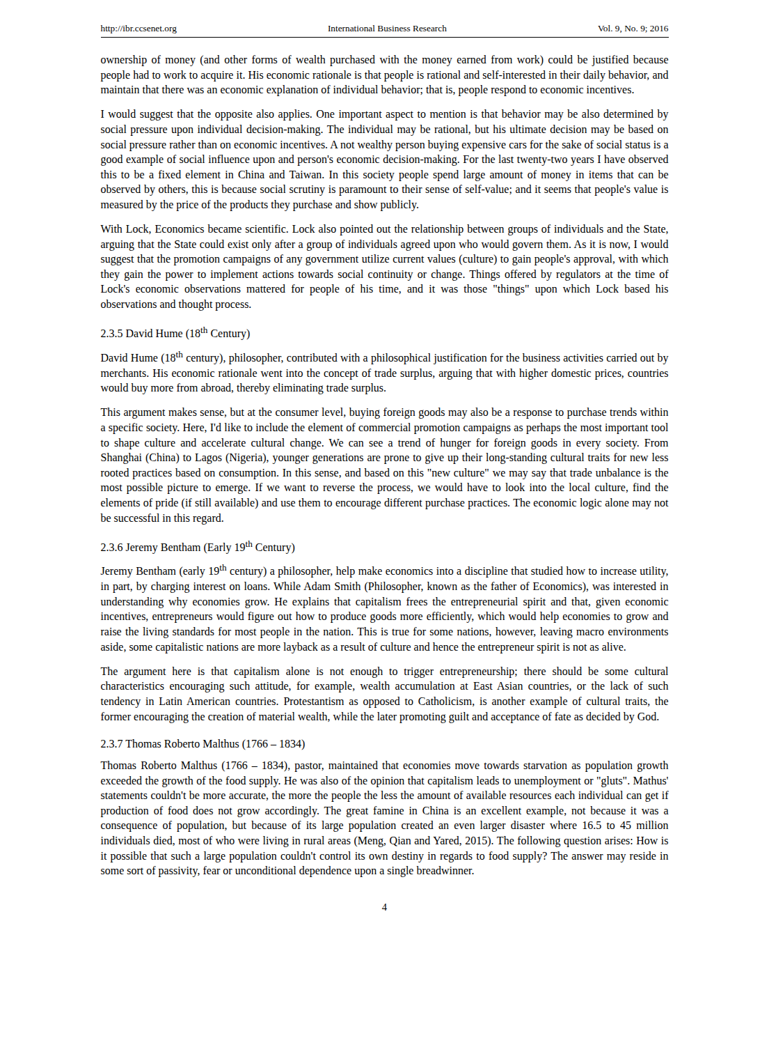http://ibr.ccsenet.org
International Business Research
Vol. 9, No. 9; 2016
ownership of money (and other forms of wealth purchased with the money earned from work) could be justified because people had to work to acquire it. His economic rationale is that people is rational and self-interested in their daily behavior, and maintain that there was an economic explanation of individual behavior; that is, people respond to economic incentives.
I would suggest that the opposite also applies. One important aspect to mention is that behavior may be also determined by social pressure upon individual decision-making. The individual may be rational, but his ultimate decision may be based on social pressure rather than on economic incentives. A not wealthy person buying expensive cars for the sake of social status is a good example of social influence upon and person's economic decision-making. For the last twenty-two years I have observed this to be a fixed element in China and Taiwan. In this society people spend large amount of money in items that can be observed by others, this is because social scrutiny is paramount to their sense of self-value; and it seems that people's value is measured by the price of the products they purchase and show publicly.
With Lock, Economics became scientific. Lock also pointed out the relationship between groups of individuals and the State, arguing that the State could exist only after a group of individuals agreed upon who would govern them. As it is now, I would suggest that the promotion campaigns of any government utilize current values (culture) to gain people's approval, with which they gain the power to implement actions towards social continuity or change. Things offered by regulators at the time of Lock's economic observations mattered for people of his time, and it was those "things" upon which Lock based his observations and thought process.
2.3.5 David Hume (18th Century)
David Hume (18th century), philosopher, contributed with a philosophical justification for the business activities carried out by merchants. His economic rationale went into the concept of trade surplus, arguing that with higher domestic prices, countries would buy more from abroad, thereby eliminating trade surplus.
This argument makes sense, but at the consumer level, buying foreign goods may also be a response to purchase trends within a specific society. Here, I'd like to include the element of commercial promotion campaigns as perhaps the most important tool to shape culture and accelerate cultural change. We can see a trend of hunger for foreign goods in every society. From Shanghai (China) to Lagos (Nigeria), younger generations are prone to give up their long-standing cultural traits for new less rooted practices based on consumption. In this sense, and based on this "new culture" we may say that trade unbalance is the most possible picture to emerge. If we want to reverse the process, we would have to look into the local culture, find the elements of pride (if still available) and use them to encourage different purchase practices. The economic logic alone may not be successful in this regard.
2.3.6 Jeremy Bentham (Early 19th Century)
Jeremy Bentham (early 19th century) a philosopher, help make economics into a discipline that studied how to increase utility, in part, by charging interest on loans. While Adam Smith (Philosopher, known as the father of Economics), was interested in understanding why economies grow. He explains that capitalism frees the entrepreneurial spirit and that, given economic incentives, entrepreneurs would figure out how to produce goods more efficiently, which would help economies to grow and raise the living standards for most people in the nation. This is true for some nations, however, leaving macro environments aside, some capitalistic nations are more layback as a result of culture and hence the entrepreneur spirit is not as alive.
The argument here is that capitalism alone is not enough to trigger entrepreneurship; there should be some cultural characteristics encouraging such attitude, for example, wealth accumulation at East Asian countries, or the lack of such tendency in Latin American countries. Protestantism as opposed to Catholicism, is another example of cultural traits, the former encouraging the creation of material wealth, while the later promoting guilt and acceptance of fate as decided by God.
2.3.7 Thomas Roberto Malthus (1766 – 1834)
Thomas Roberto Malthus (1766 – 1834), pastor, maintained that economies move towards starvation as population growth exceeded the growth of the food supply. He was also of the opinion that capitalism leads to unemployment or "gluts". Mathus' statements couldn't be more accurate, the more the people the less the amount of available resources each individual can get if production of food does not grow accordingly. The great famine in China is an excellent example, not because it was a consequence of population, but because of its large population created an even larger disaster where 16.5 to 45 million individuals died, most of who were living in rural areas (Meng, Qian and Yared, 2015). The following question arises: How is it possible that such a large population couldn't control its own destiny in regards to food supply? The answer may reside in some sort of passivity, fear or unconditional dependence upon a single breadwinner.
4